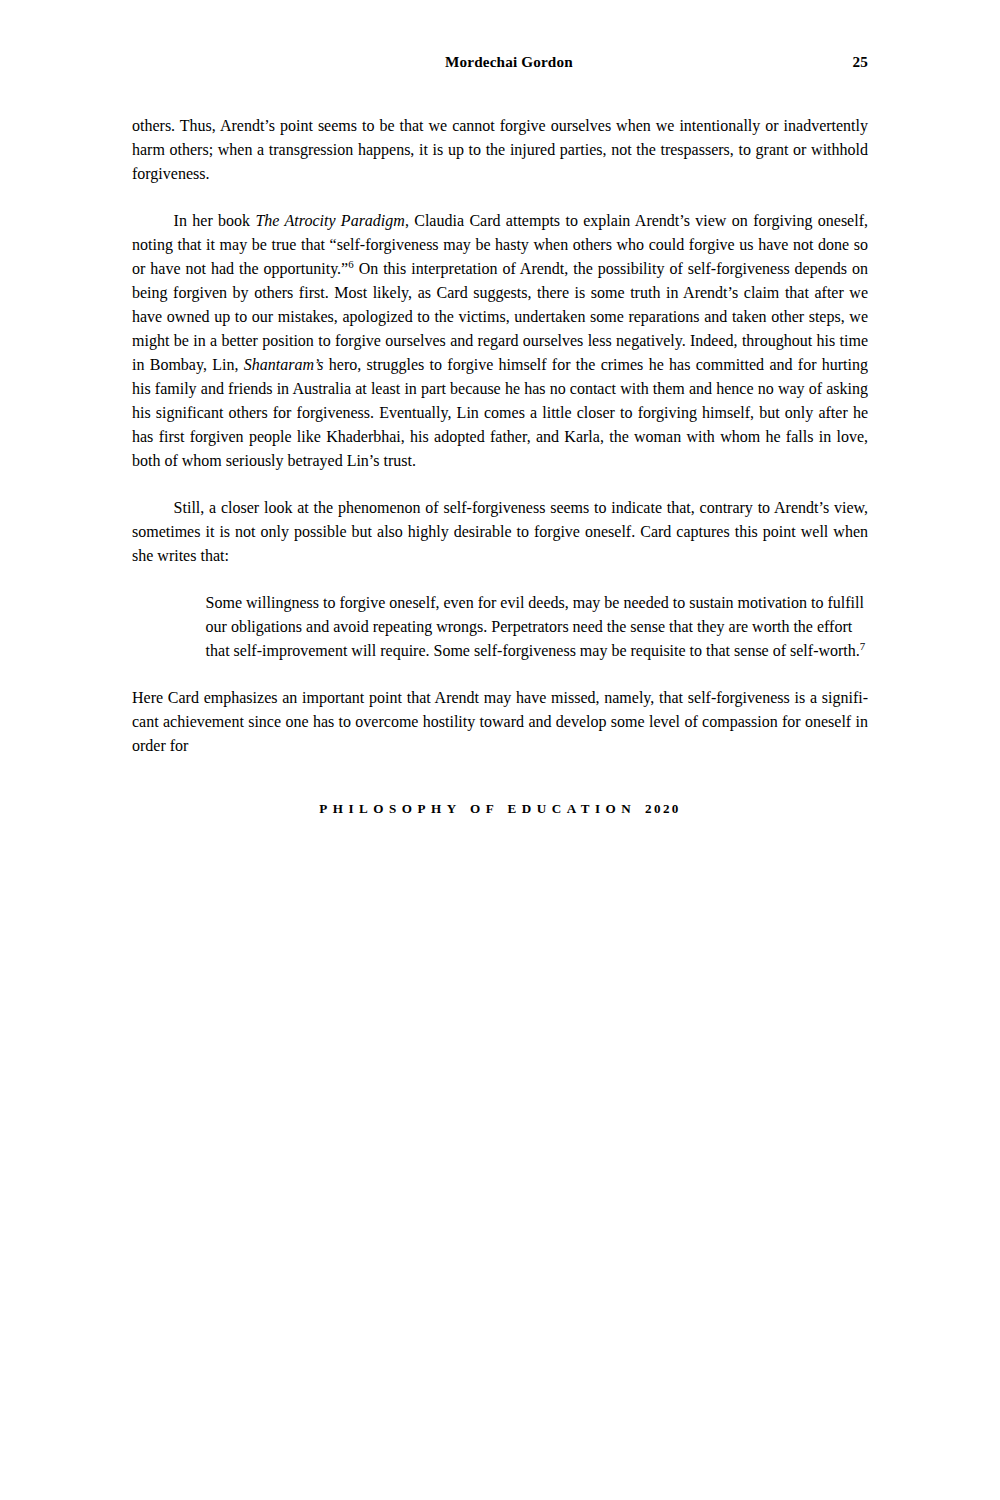Mordechai Gordon 25
others. Thus, Arendt’s point seems to be that we cannot forgive ourselves when we intentionally or inadvertently harm others; when a transgression happens, it is up to the injured parties, not the trespassers, to grant or withhold forgiveness.
In her book The Atrocity Paradigm, Claudia Card attempts to explain Arendt’s view on forgiving oneself, noting that it may be true that “self-forgiveness may be hasty when others who could forgive us have not done so or have not had the opportunity.”6 On this interpretation of Arendt, the possibility of self-forgiveness depends on being forgiven by others first. Most likely, as Card suggests, there is some truth in Arendt’s claim that after we have owned up to our mistakes, apologized to the victims, undertaken some reparations and taken other steps, we might be in a better position to forgive ourselves and regard ourselves less negatively. Indeed, throughout his time in Bombay, Lin, Shantaram’s hero, struggles to forgive himself for the crimes he has committed and for hurting his family and friends in Australia at least in part because he has no contact with them and hence no way of asking his significant others for forgiveness. Eventually, Lin comes a little closer to forgiving himself, but only after he has first forgiven people like Khaderbhai, his adopted father, and Karla, the woman with whom he falls in love, both of whom seriously betrayed Lin’s trust.
Still, a closer look at the phenomenon of self-forgiveness seems to indicate that, contrary to Arendt’s view, sometimes it is not only possible but also highly desirable to forgive oneself. Card captures this point well when she writes that:
Some willingness to forgive oneself, even for evil deeds, may be needed to sustain motivation to fulfill our obligations and avoid repeating wrongs. Perpetrators need the sense that they are worth the effort that self-improvement will require. Some self-forgiveness may be requisite to that sense of self-worth.7
Here Card emphasizes an important point that Arendt may have missed, namely, that self-forgiveness is a significant achievement since one has to overcome hostility toward and develop some level of compassion for oneself in order for
Philosophy of Education 2020